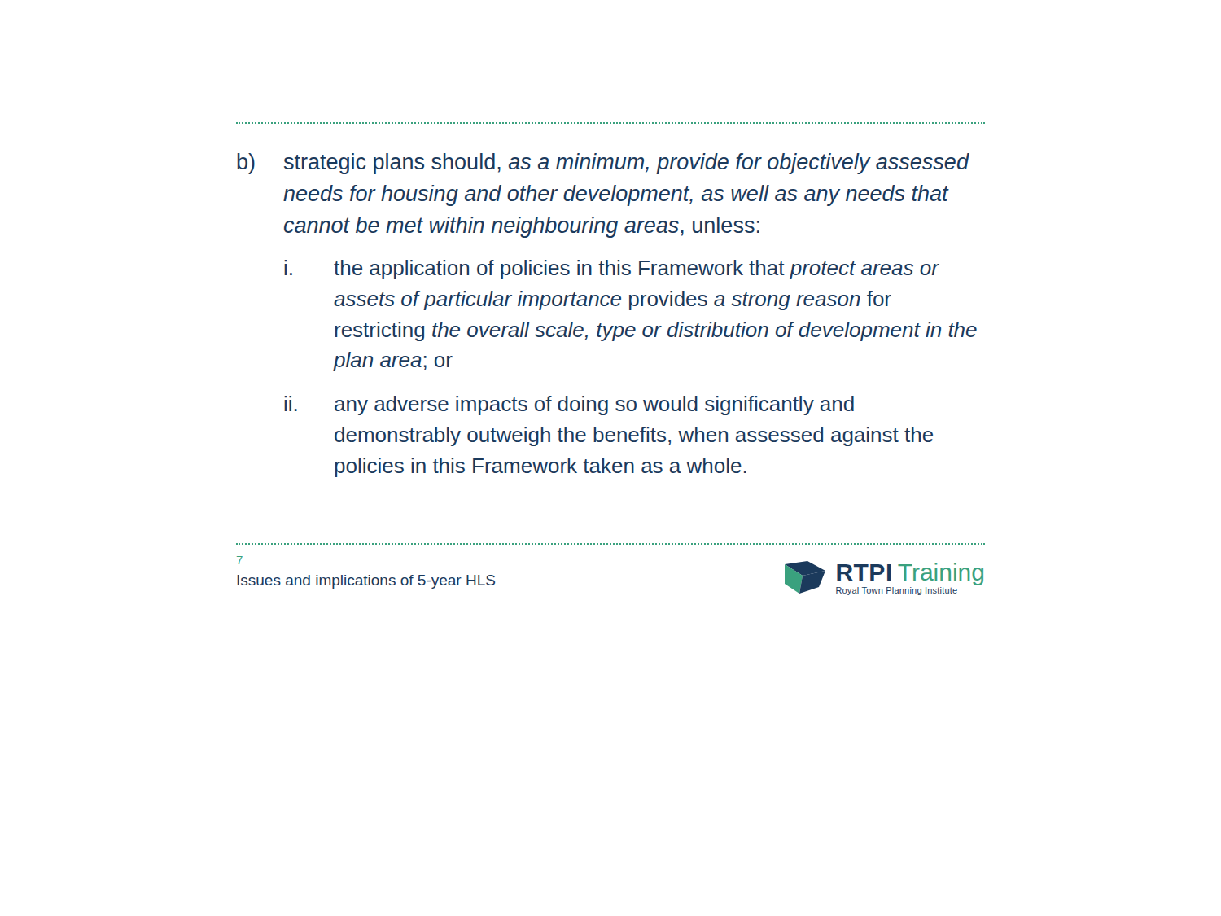b) strategic plans should, as a minimum, provide for objectively assessed needs for housing and other development, as well as any needs that cannot be met within neighbouring areas, unless:
i. the application of policies in this Framework that protect areas or assets of particular importance provides a strong reason for restricting the overall scale, type or distribution of development in the plan area; or
ii. any adverse impacts of doing so would significantly and demonstrably outweigh the benefits, when assessed against the policies in this Framework taken as a whole.
7
Issues and implications of 5-year HLS
RTPI Training
Royal Town Planning Institute